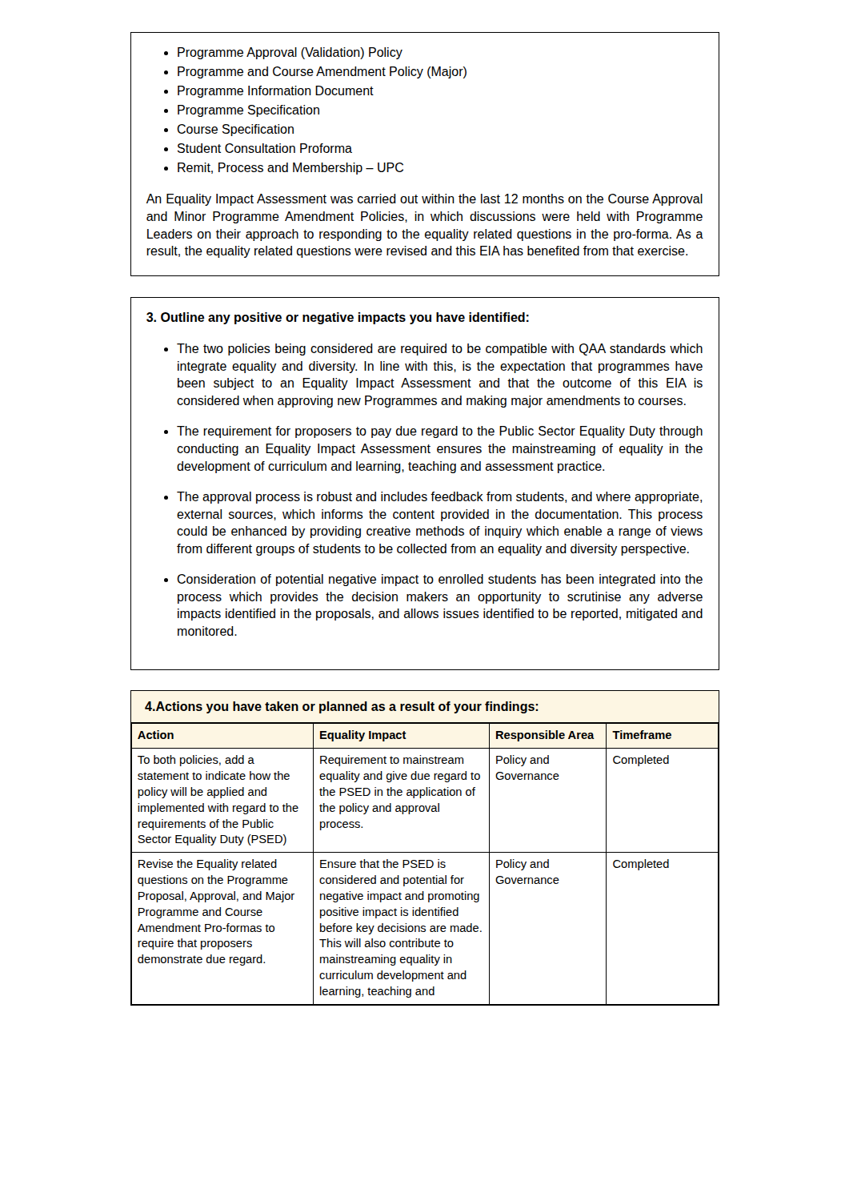Programme Approval (Validation) Policy
Programme and Course Amendment Policy (Major)
Programme Information Document
Programme Specification
Course Specification
Student Consultation Proforma
Remit, Process and Membership – UPC
An Equality Impact Assessment was carried out within the last 12 months on the Course Approval and Minor Programme Amendment Policies, in which discussions were held with Programme Leaders on their approach to responding to the equality related questions in the pro-forma. As a result, the equality related questions were revised and this EIA has benefited from that exercise.
3. Outline any positive or negative impacts you have identified:
The two policies being considered are required to be compatible with QAA standards which integrate equality and diversity. In line with this, is the expectation that programmes have been subject to an Equality Impact Assessment and that the outcome of this EIA is considered when approving new Programmes and making major amendments to courses.
The requirement for proposers to pay due regard to the Public Sector Equality Duty through conducting an Equality Impact Assessment ensures the mainstreaming of equality in the development of curriculum and learning, teaching and assessment practice.
The approval process is robust and includes feedback from students, and where appropriate, external sources, which informs the content provided in the documentation. This process could be enhanced by providing creative methods of inquiry which enable a range of views from different groups of students to be collected from an equality and diversity perspective.
Consideration of potential negative impact to enrolled students has been integrated into the process which provides the decision makers an opportunity to scrutinise any adverse impacts identified in the proposals, and allows issues identified to be reported, mitigated and monitored.
4.Actions you have taken or planned as a result of your findings:
| Action | Equality Impact | Responsible Area | Timeframe |
| --- | --- | --- | --- |
| To both policies, add a statement to indicate how the policy will be applied and implemented with regard to the requirements of the Public Sector Equality Duty (PSED) | Requirement to mainstream equality and give due regard to the PSED in the application of the policy and approval process. | Policy and Governance | Completed |
| Revise the Equality related questions on the Programme Proposal, Approval, and Major Programme and Course Amendment Pro-formas to require that proposers demonstrate due regard. | Ensure that the PSED is considered and potential for negative impact and promoting positive impact is identified before key decisions are made. This will also contribute to mainstreaming equality in curriculum development and learning, teaching and | Policy and Governance | Completed |